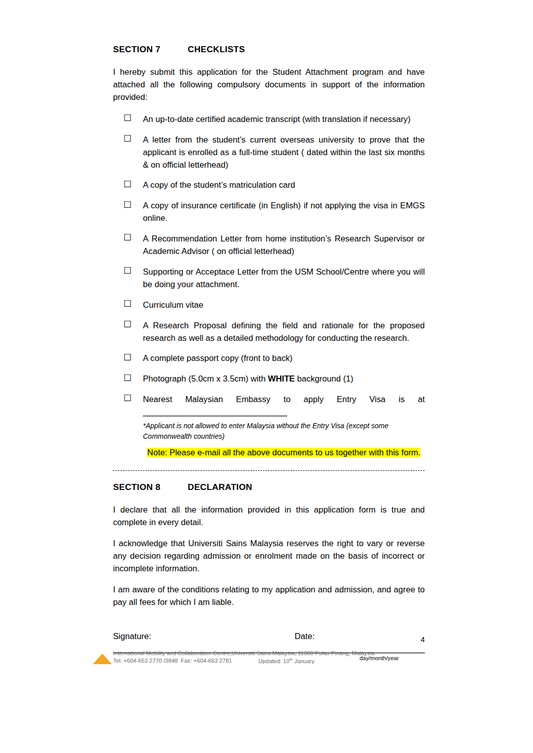SECTION 7 CHECKLISTS
I hereby submit this application for the Student Attachment program and have attached all the following compulsory documents in support of the information provided:
An up-to-date certified academic transcript (with translation if necessary)
A letter from the student’s current overseas university to prove that the applicant is enrolled as a full-time student ( dated within the last six months & on official letterhead)
A copy of the student’s matriculation card
A copy of insurance certificate (in English) if not applying the visa in EMGS online.
A Recommendation Letter from home institution’s Research Supervisor or Academic Advisor ( on official letterhead)
Supporting or Acceptace Letter from the USM School/Centre where you will be doing your attachment.
Curriculum vitae
A Research Proposal defining the field and rationale for the proposed research as well as a detailed methodology for conducting the research.
A complete passport copy (front to back)
Photograph (5.0cm x 3.5cm) with WHITE background (1)
Nearest Malaysian Embassy to apply Entry Visa is at _______________________________ *Applicant is not allowed to enter Malaysia without the Entry Visa (except some Commonwealth countries) Note: Please e-mail all the above documents to us together with this form.
SECTION 8 DECLARATION
I declare that all the information provided in this application form is true and complete in every detail.
I acknowledge that Universiti Sains Malaysia reserves the right to vary or reverse any decision regarding admission or enrolment made on the basis of incorrect or incomplete information.
I am aware of the conditions relating to my application and admission, and agree to pay all fees for which I am liable.
Signature: _______________________________________
Date: ____________________________ day/month/year
4
International Mobility and Collaboration Centre,Universiti Sains Malaysia, 11800 Pulau Pinang, Malaysia.
Tel: +604-653 2770 /3848 Fax: +604-653 2781 Updated: 10th January